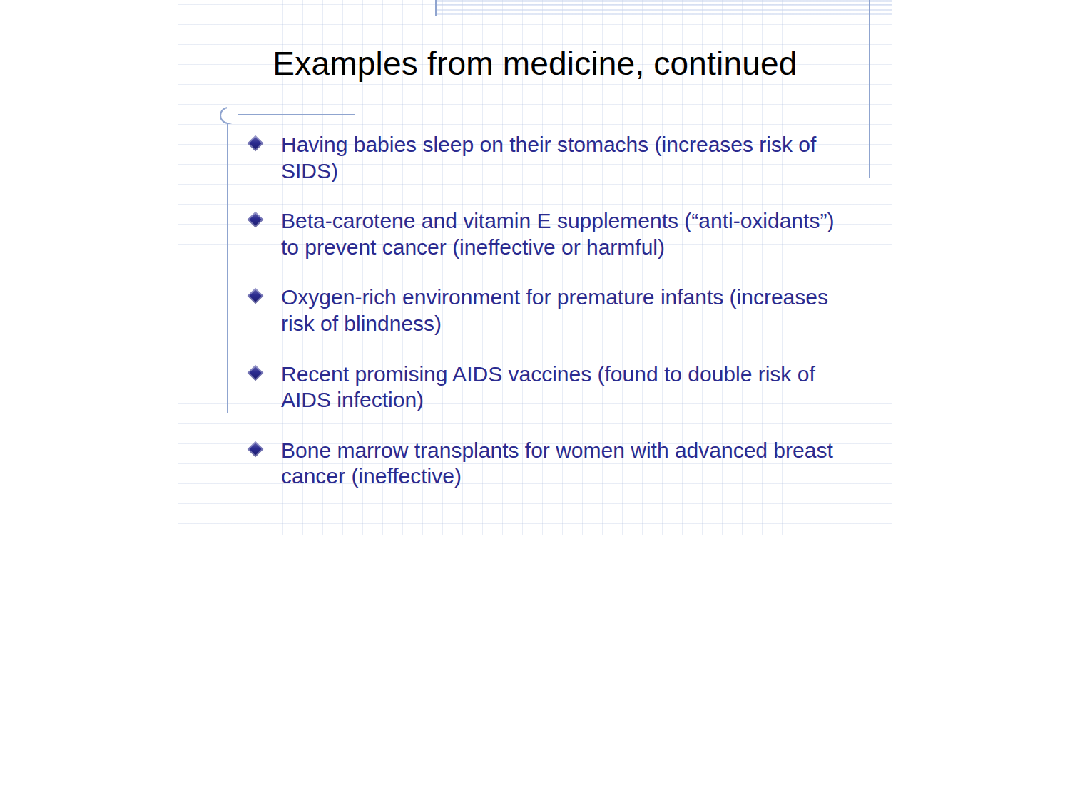Examples from medicine, continued
Having babies sleep on their stomachs (increases risk of SIDS)
Beta-carotene and vitamin E supplements (“anti-oxidants”) to prevent cancer (ineffective or harmful)
Oxygen-rich environment for premature infants (increases risk of blindness)
Recent promising AIDS vaccines (found to double risk of AIDS infection)
Bone marrow transplants for women with advanced breast cancer (ineffective)